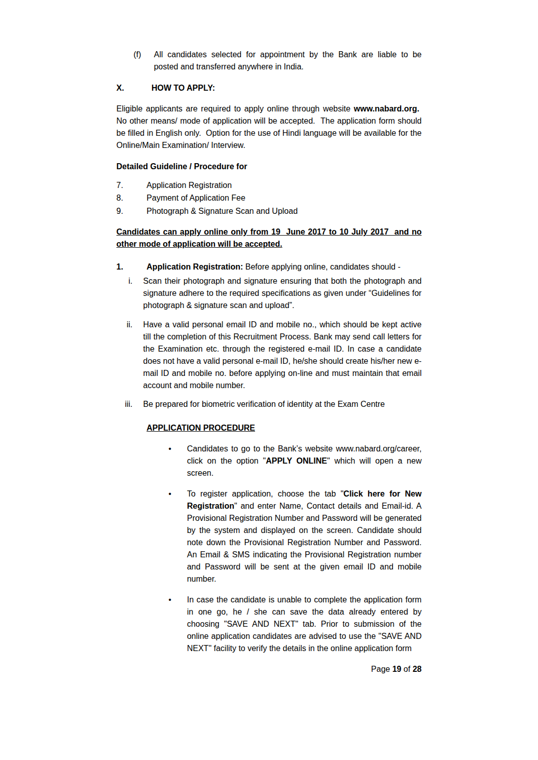(f)
All candidates selected for appointment by the Bank are liable to be posted and transferred anywhere in India.
X. HOW TO APPLY:
Eligible applicants are required to apply online through website www.nabard.org. No other means/ mode of application will be accepted. The application form should be filled in English only. Option for the use of Hindi language will be available for the Online/Main Examination/ Interview.
Detailed Guideline / Procedure for
7. Application Registration
8. Payment of Application Fee
9. Photograph & Signature Scan and Upload
Candidates can apply online only from 19 June 2017 to 10 July 2017 and no other mode of application will be accepted.
1.
Application Registration: Before applying online, candidates should -
i.
Scan their photograph and signature ensuring that both the photograph and signature adhere to the required specifications as given under “Guidelines for photograph & signature scan and upload”.
ii.
Have a valid personal email ID and mobile no., which should be kept active till the completion of this Recruitment Process. Bank may send call letters for the Examination etc. through the registered e-mail ID. In case a candidate does not have a valid personal e-mail ID, he/she should create his/her new e-mail ID and mobile no. before applying on-line and must maintain that email account and mobile number.
iii.
Be prepared for biometric verification of identity at the Exam Centre
APPLICATION PROCEDURE
•
Candidates to go to the Bank’s website www.nabard.org/career, click on the option "APPLY ONLINE" which will open a new screen.
•
To register application, choose the tab "Click here for New Registration" and enter Name, Contact details and Email-id. A Provisional Registration Number and Password will be generated by the system and displayed on the screen. Candidate should note down the Provisional Registration Number and Password. An Email & SMS indicating the Provisional Registration number and Password will be sent at the given email ID and mobile number.
•
In case the candidate is unable to complete the application form in one go, he / she can save the data already entered by choosing "SAVE AND NEXT" tab. Prior to submission of the online application candidates are advised to use the "SAVE AND NEXT" facility to verify the details in the online application form
Page 19 of 28